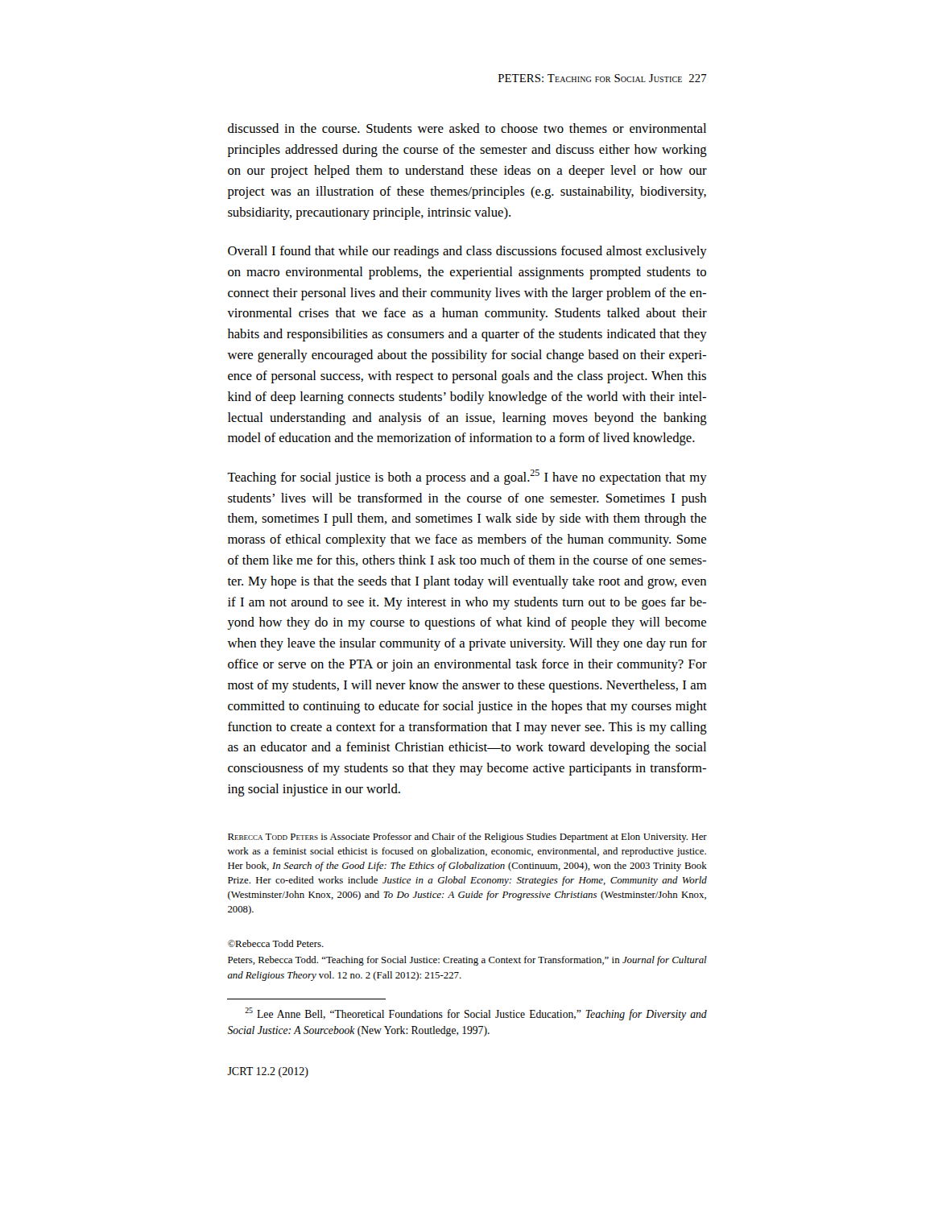PETERS: Teaching for Social Justice 227
discussed in the course. Students were asked to choose two themes or environmental principles addressed during the course of the semester and discuss either how working on our project helped them to understand these ideas on a deeper level or how our project was an illustration of these themes/principles (e.g. sustainability, biodiversity, subsidiarity, precautionary principle, intrinsic value).
Overall I found that while our readings and class discussions focused almost exclusively on macro environmental problems, the experiential assignments prompted students to connect their personal lives and their community lives with the larger problem of the environmental crises that we face as a human community. Students talked about their habits and responsibilities as consumers and a quarter of the students indicated that they were generally encouraged about the possibility for social change based on their experience of personal success, with respect to personal goals and the class project. When this kind of deep learning connects students’ bodily knowledge of the world with their intellectual understanding and analysis of an issue, learning moves beyond the banking model of education and the memorization of information to a form of lived knowledge.
Teaching for social justice is both a process and a goal.25 I have no expectation that my students’ lives will be transformed in the course of one semester. Sometimes I push them, sometimes I pull them, and sometimes I walk side by side with them through the morass of ethical complexity that we face as members of the human community. Some of them like me for this, others think I ask too much of them in the course of one semester. My hope is that the seeds that I plant today will eventually take root and grow, even if I am not around to see it. My interest in who my students turn out to be goes far beyond how they do in my course to questions of what kind of people they will become when they leave the insular community of a private university. Will they one day run for office or serve on the PTA or join an environmental task force in their community? For most of my students, I will never know the answer to these questions. Nevertheless, I am committed to continuing to educate for social justice in the hopes that my courses might function to create a context for a transformation that I may never see. This is my calling as an educator and a feminist Christian ethicist—to work toward developing the social consciousness of my students so that they may become active participants in transforming social injustice in our world.
Rebecca Todd Peters is Associate Professor and Chair of the Religious Studies Department at Elon University. Her work as a feminist social ethicist is focused on globalization, economic, environmental, and reproductive justice. Her book, In Search of the Good Life: The Ethics of Globalization (Continuum, 2004), won the 2003 Trinity Book Prize. Her co-edited works include Justice in a Global Economy: Strategies for Home, Community and World (Westminster/John Knox, 2006) and To Do Justice: A Guide for Progressive Christians (Westminster/John Knox, 2008).
©Rebecca Todd Peters.
Peters, Rebecca Todd. “Teaching for Social Justice: Creating a Context for Transformation,” in Journal for Cultural and Religious Theory vol. 12 no. 2 (Fall 2012): 215-227.
25 Lee Anne Bell, “Theoretical Foundations for Social Justice Education,” Teaching for Diversity and Social Justice: A Sourcebook (New York: Routledge, 1997).
JCRT 12.2 (2012)